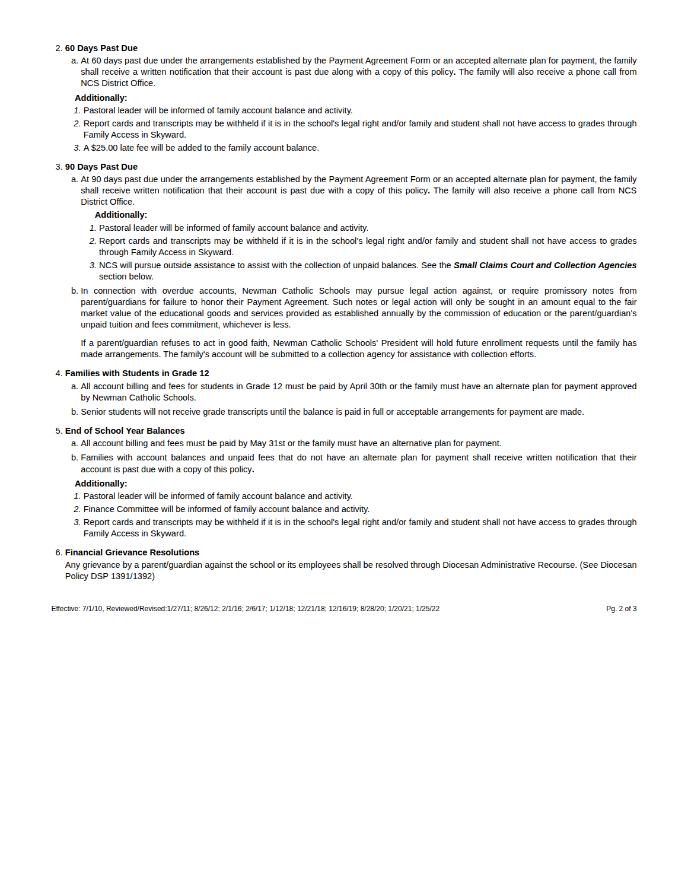60 Days Past Due
At 60 days past due under the arrangements established by the Payment Agreement Form or an accepted alternate plan for payment, the family shall receive a written notification that their account is past due along with a copy of this policy. The family will also receive a phone call from NCS District Office.
Additionally:
Pastoral leader will be informed of family account balance and activity.
Report cards and transcripts may be withheld if it is in the school's legal right and/or family and student shall not have access to grades through Family Access in Skyward.
A $25.00 late fee will be added to the family account balance.
90 Days Past Due
At 90 days past due under the arrangements established by the Payment Agreement Form or an accepted alternate plan for payment, the family shall receive written notification that their account is past due with a copy of this policy. The family will also receive a phone call from NCS District Office.
Additionally:
Pastoral leader will be informed of family account balance and activity.
Report cards and transcripts may be withheld if it is in the school's legal right and/or family and student shall not have access to grades through Family Access in Skyward.
NCS will pursue outside assistance to assist with the collection of unpaid balances. See the Small Claims Court and Collection Agencies section below.
In connection with overdue accounts, Newman Catholic Schools may pursue legal action against, or require promissory notes from parent/guardians for failure to honor their Payment Agreement. Such notes or legal action will only be sought in an amount equal to the fair market value of the educational goods and services provided as established annually by the commission of education or the parent/guardian's unpaid tuition and fees commitment, whichever is less.
If a parent/guardian refuses to act in good faith, Newman Catholic Schools' President will hold future enrollment requests until the family has made arrangements. The family's account will be submitted to a collection agency for assistance with collection efforts.
Families with Students in Grade 12
All account billing and fees for students in Grade 12 must be paid by April 30th or the family must have an alternate plan for payment approved by Newman Catholic Schools.
Senior students will not receive grade transcripts until the balance is paid in full or acceptable arrangements for payment are made.
End of School Year Balances
All account billing and fees must be paid by May 31st or the family must have an alternative plan for payment.
Families with account balances and unpaid fees that do not have an alternate plan for payment shall receive written notification that their account is past due with a copy of this policy.
Additionally:
Pastoral leader will be informed of family account balance and activity.
Finance Committee will be informed of family account balance and activity.
Report cards and transcripts may be withheld if it is in the school's legal right and/or family and student shall not have access to grades through Family Access in Skyward.
Financial Grievance Resolutions
Any grievance by a parent/guardian against the school or its employees shall be resolved through Diocesan Administrative Recourse. (See Diocesan Policy DSP 1391/1392)
Effective: 7/1/10, Reviewed/Revised:1/27/11; 8/26/12; 2/1/16; 2/6/17; 1/12/18; 12/21/18; 12/16/19; 8/28/20; 1/20/21; 1/25/22 Pg. 2 of 3